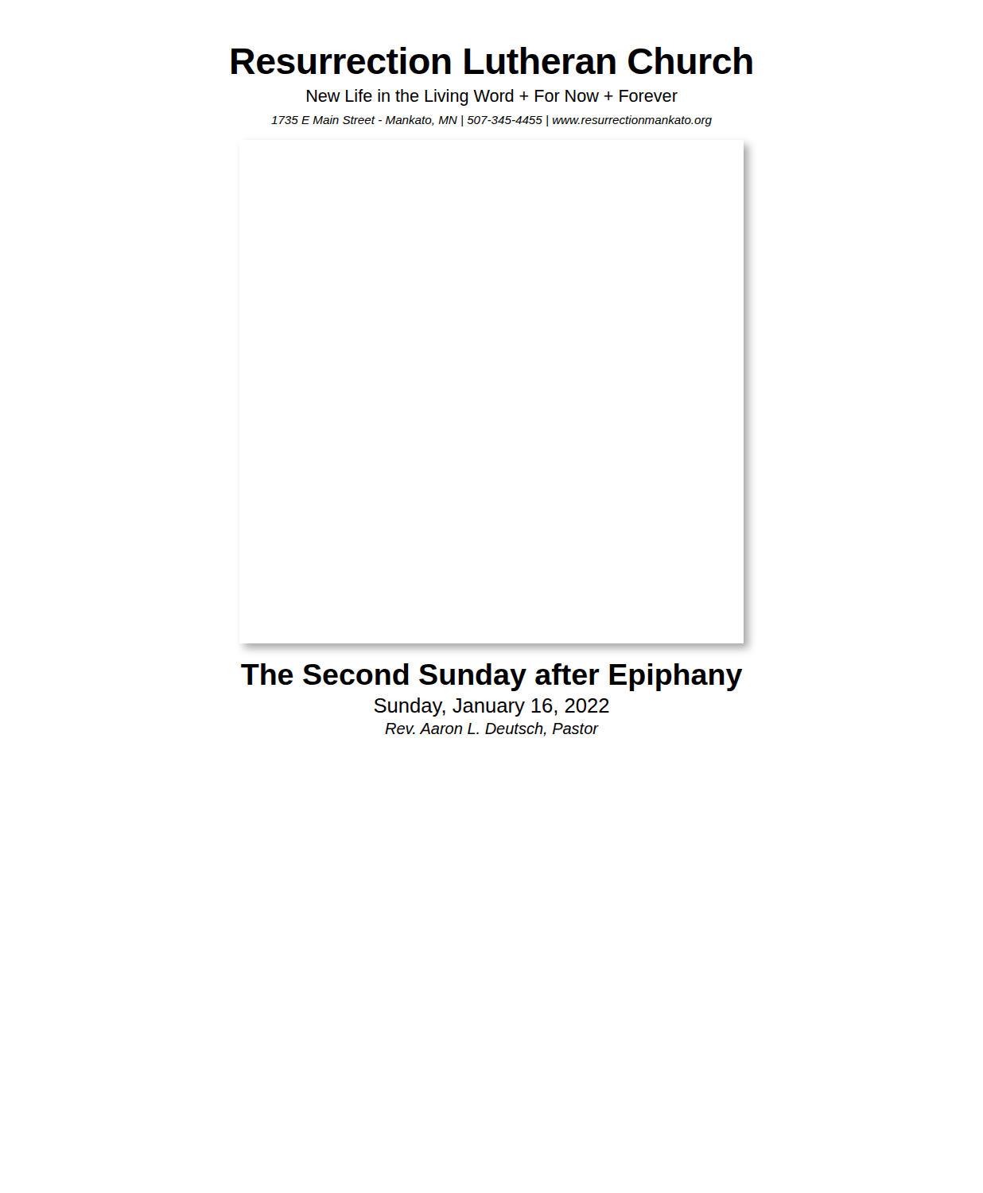Resurrection Lutheran Church
New Life in the Living Word + For Now + Forever
1735 E Main Street - Mankato, MN | 507-345-4455 | www.resurrectionmankato.org
The Second Sunday after Epiphany
Sunday, January 16, 2022
Rev. Aaron L. Deutsch, Pastor